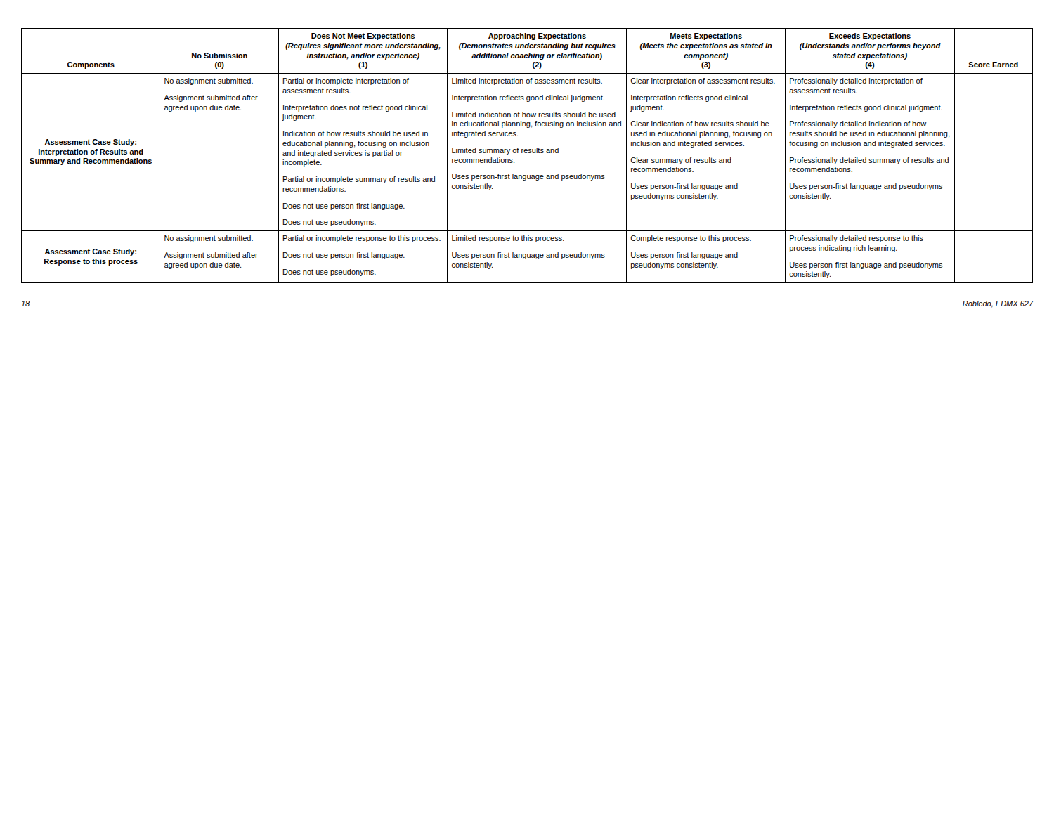| Components | No Submission (0) | Does Not Meet Expectations (Requires significant more understanding, instruction, and/or experience) (1) | Approaching Expectations (Demonstrates understanding but requires additional coaching or clarification ) (2) | Meets Expectations (Meets the expectations as stated in component) (3) | Exceeds Expectations (Understands and/or performs beyond stated expectations) (4) | Score Earned |
| --- | --- | --- | --- | --- | --- | --- |
| Assessment Case Study: Interpretation of Results and Summary and Recommendations | No assignment submitted. Assignment submitted after agreed upon due date. | Partial or incomplete interpretation of assessment results. Interpretation does not reflect good clinical judgment. Indication of how results should be used in educational planning, focusing on inclusion and integrated services is partial or incomplete. Partial or incomplete summary of results and recommendations. Does not use person-first language. Does not use pseudonyms. | Limited interpretation of assessment results. Interpretation reflects good clinical judgment. Limited indication of how results should be used in educational planning, focusing on inclusion and integrated services. Limited summary of results and recommendations. Uses person-first language and pseudonyms consistently. | Clear interpretation of assessment results. Interpretation reflects good clinical judgment. Clear indication of how results should be used in educational planning, focusing on inclusion and integrated services. Clear summary of results and recommendations. Uses person-first language and pseudonyms consistently. | Professionally detailed interpretation of assessment results. Interpretation reflects good clinical judgment. Professionally detailed indication of how results should be used in educational planning, focusing on inclusion and integrated services. Professionally detailed summary of results and recommendations. Uses person-first language and pseudonyms consistently. | |
| Assessment Case Study: Response to this process | No assignment submitted. Assignment submitted after agreed upon due date. | Partial or incomplete response to this process. Does not use person-first language. Does not use pseudonyms. | Limited response to this process. Uses person-first language and pseudonyms consistently. | Complete response to this process. Uses person-first language and pseudonyms consistently. | Professionally detailed response to this process indicating rich learning. Uses person-first language and pseudonyms consistently. | |
18 Robledo, EDMX 627